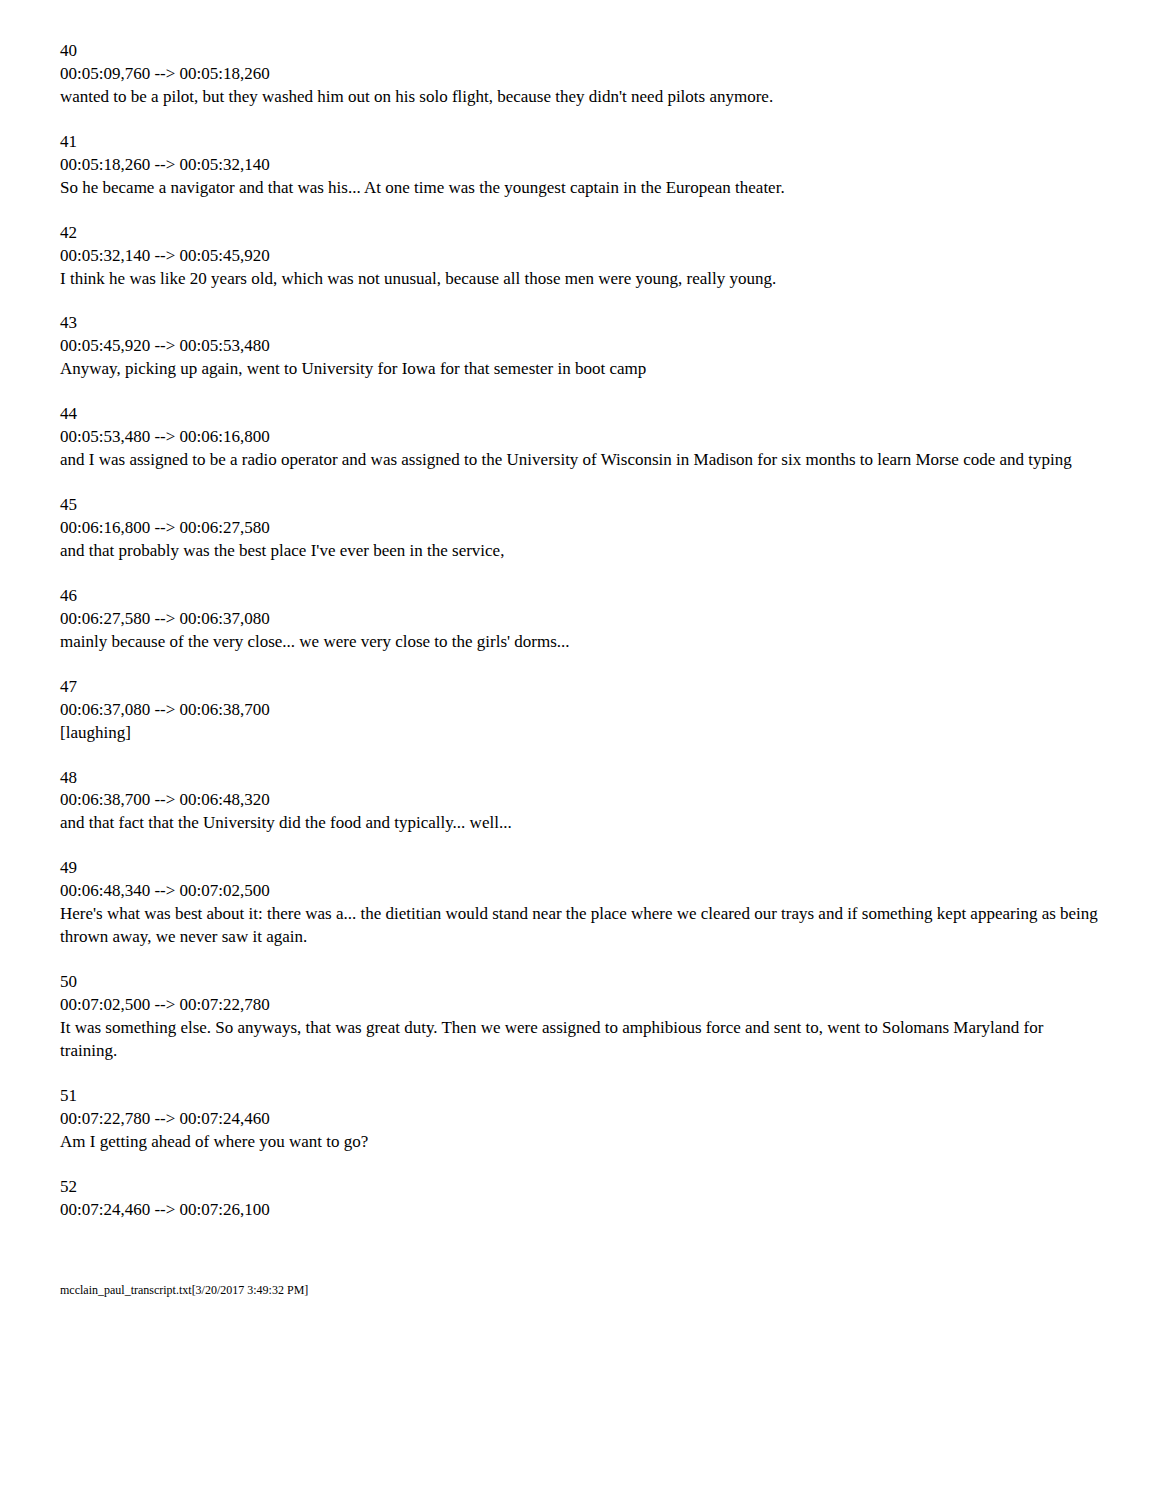40
00:05:09,760 --> 00:05:18,260
wanted to be a pilot, but they washed him out on his solo flight, because they didn't need pilots anymore.
41
00:05:18,260 --> 00:05:32,140
So he became a navigator and that was his... At one time was the youngest captain in the European theater.
42
00:05:32,140 --> 00:05:45,920
I think he was like 20 years old, which was not unusual, because all those men were young, really young.
43
00:05:45,920 --> 00:05:53,480
Anyway, picking up again, went to University for Iowa for that semester in boot camp
44
00:05:53,480 --> 00:06:16,800
and I was assigned to be a radio operator and was assigned to the University of Wisconsin in Madison for six months to learn Morse code and typing
45
00:06:16,800 --> 00:06:27,580
and that probably was the best place I've ever been in the service,
46
00:06:27,580 --> 00:06:37,080
mainly because of the very close... we were very close to the girls' dorms...
47
00:06:37,080 --> 00:06:38,700
[laughing]
48
00:06:38,700 --> 00:06:48,320
and that fact that the University did the food and typically... well...
49
00:06:48,340 --> 00:07:02,500
Here's what was best about it: there was a... the dietitian would stand near the place where we cleared our trays and if something kept appearing as being thrown away, we never saw it again.
50
00:07:02,500 --> 00:07:22,780
It was something else. So anyways, that was great duty. Then we were assigned to amphibious force and sent to, went to Solomans Maryland for training.
51
00:07:22,780 --> 00:07:24,460
Am I getting ahead of where you want to go?
52
00:07:24,460 --> 00:07:26,100
mcclain_paul_transcript.txt[3/20/2017 3:49:32 PM]